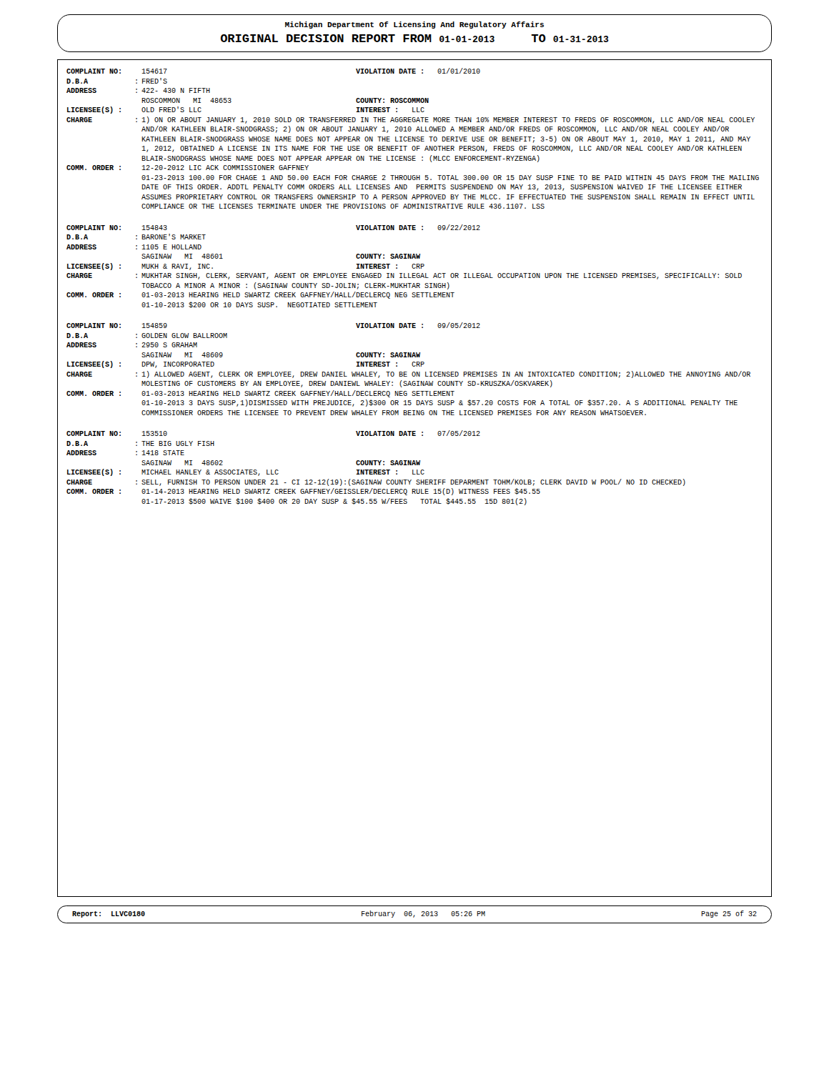Michigan Department Of Licensing And Regulatory Affairs
ORIGINAL DECISION REPORT FROM 01-01-2013 TO 01-31-2013
| COMPLAINT NO: | | 154617 | VIOLATION DATE : 01/01/2010 |
| D.B.A | : | FRED'S |
| ADDRESS | : | 422- 430 N FIFTH |
| | | ROSCOMMON MI 48653 | COUNTY: ROSCOMMON |
| LICENSEE(S) : | | OLD FRED'S LLC | INTEREST : LLC |
| CHARGE | : | 1) ON OR ABOUT JANUARY 1, 2010 SOLD OR TRANSFERRED IN THE AGGREGATE MORE THAN 10% MEMBER INTEREST TO FREDS OF ROSCOMMON, LLC AND/OR NEAL COOLEY AND/OR KATHLEEN BLAIR-SNODGRASS; 2) ON OR ABOUT JANUARY 1, 2010 ALLOWED A MEMBER AND/OR FREDS OF ROSCOMMON, LLC AND/OR NEAL COOLEY AND/OR KATHLEEN BLAIR-SNODGRASS WHOSE NAME DOES NOT APPEAR ON THE LICENSE TO DERIVE USE OR BENEFIT; 3-5) ON OR ABOUT MAY 1, 2010, MAY 1 2011, AND MAY 1, 2012, OBTAINED A LICENSE IN ITS NAME FOR THE USE OR BENEFIT OF ANOTHER PERSON, FREDS OF ROSCOMMON, LLC AND/OR NEAL COOLEY AND/OR KATHLEEN BLAIR-SNODGRASS WHOSE NAME DOES NOT APPEAR APPEAR ON THE LICENSE : (MLCC ENFORCEMENT-RYZENGA) |
| COMM. ORDER : | | 12-20-2012 LIC ACK COMMISSIONER GAFFNEY |
| | | 01-23-2013 100.00 FOR CHAGE 1 AND 50.00 EACH FOR CHARGE 2 THROUGH 5. TOTAL 300.00 OR 15 DAY SUSP FINE TO BE PAID WITHIN 45 DAYS FROM THE MAILING DATE OF THIS ORDER. ADDTL PENALTY COMM ORDERS ALL LICENSES AND PERMITS SUSPENDEND ON MAY 13, 2013, SUSPENSION WAIVED IF THE LICENSEE EITHER ASSUMES PROPRIETARY CONTROL OR TRANSFERS OWNERSHIP TO A PERSON APPROVED BY THE MLCC. IF EFFECTUATED THE SUSPENSION SHALL REMAIN IN EFFECT UNTIL COMPLIANCE OR THE LICENSES TERMINATE UNDER THE PROVISIONS OF ADMINISTRATIVE RULE 436.1107. LSS |
| COMPLAINT NO: | | 154843 | VIOLATION DATE : 09/22/2012 |
| D.B.A | : | BARONE'S MARKET |
| ADDRESS | : | 1105 E HOLLAND |
| | | SAGINAW MI 48601 | COUNTY: SAGINAW |
| LICENSEE(S) : | | MUKH & RAVI, INC. | INTEREST : CRP |
| CHARGE | : | MUKHTAR SINGH, CLERK, SERVANT, AGENT OR EMPLOYEE ENGAGED IN ILLEGAL ACT OR ILLEGAL OCCUPATION UPON THE LICENSED PREMISES, SPECIFICALLY: SOLD TOBACCO A MINOR A MINOR : (SAGINAW COUNTY SD-JOLIN; CLERK-MUKHTAR SINGH) |
| COMM. ORDER : | | 01-03-2013 HEARING HELD SWARTZ CREEK GAFFNEY/HALL/DECLERCQ NEG SETTLEMENT |
| | | 01-10-2013 $200 OR 10 DAYS SUSP. NEGOTIATED SETTLEMENT |
| COMPLAINT NO: | | 154859 | VIOLATION DATE : 09/05/2012 |
| D.B.A | : | GOLDEN GLOW BALLROOM |
| ADDRESS | : | 2950 S GRAHAM |
| | | SAGINAW MI 48609 | COUNTY: SAGINAW |
| LICENSEE(S) : | | DPW, INCORPORATED | INTEREST : CRP |
| CHARGE | : | 1) ALLOWED AGENT, CLERK OR EMPLOYEE, DREW DANIEL WHALEY, TO BE ON LICENSED PREMISES IN AN INTOXICATED CONDITION; 2)ALLOWED THE ANNOYING AND/OR MOLESTING OF CUSTOMERS BY AN EMPLOYEE, DREW DANIEWL WHALEY: (SAGINAW COUNTY SD-KRUSZKA/OSKVAREK) |
| COMM. ORDER : | | 01-03-2013 HEARING HELD SWARTZ CREEK GAFFNEY/HALL/DECLERCQ NEG SETTLEMENT |
| | | 01-10-2013 3 DAYS SUSP,1)DISMISSED WITH PREJUDICE, 2)$300 OR 15 DAYS SUSP & $57.20 COSTS FOR A TOTAL OF $357.20. A S ADDITIONAL PENALTY THE COMMISSIONER ORDERS THE LICENSEE TO PREVENT DREW WHALEY FROM BEING ON THE LICENSED PREMISES FOR ANY REASON WHATSOEVER. |
| COMPLAINT NO: | | 153510 | VIOLATION DATE : 07/05/2012 |
| D.B.A | : | THE BIG UGLY FISH |
| ADDRESS | : | 1418 STATE |
| | | SAGINAW MI 48602 | COUNTY: SAGINAW |
| LICENSEE(S) : | | MICHAEL HANLEY & ASSOCIATES, LLC | INTEREST : LLC |
| CHARGE | : | SELL, FURNISH TO PERSON UNDER 21 - CI 12-12(19):(SAGINAW COUNTY SHERIFF DEPARMENT TOHM/KOLB; CLERK DAVID W POOL/ NO ID CHECKED) |
| COMM. ORDER : | | 01-14-2013 HEARING HELD SWARTZ CREEK GAFFNEY/GEISSLER/DECLERCQ RULE 15(D) WITNESS FEES $45.55 |
| | | 01-17-2013 $500 WAIVE $100 $400 OR 20 DAY SUSP & $45.55 W/FEES TOTAL $445.55 15D 801(2) |
Report: LLVC0180
February 06, 2013 05:26 PM
Page 25 of 32